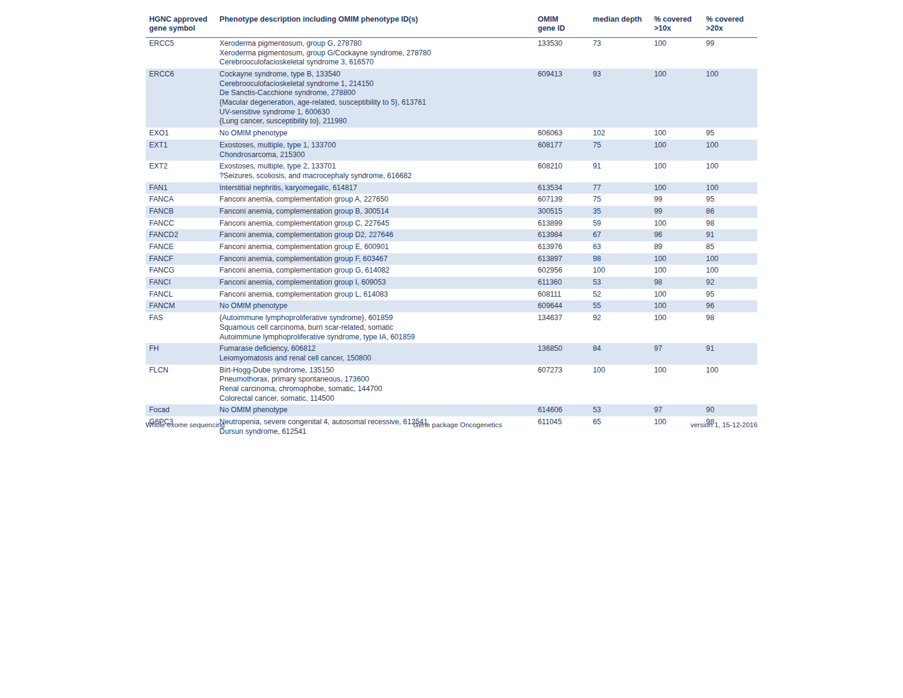| HGNC approved gene symbol | Phenotype description including OMIM phenotype ID(s) | OMIM gene ID | median depth | % covered >10x | % covered >20x |
| --- | --- | --- | --- | --- | --- |
| ERCC5 | Xeroderma pigmentosum, group G, 278780 Xeroderma pigmentosum, group G/Cockayne syndrome, 278780 Cerebrooculofacioskeletal syndrome 3, 616570 | 133530 | 73 | 100 | 99 |
| ERCC6 | Cockayne syndrome, type B, 133540 Cerebrooculofacioskeletal syndrome 1, 214150 De Sanctis-Cacchione syndrome, 278800 {Macular degeneration, age-related, susceptibility to 5}, 613761 UV-sensitive syndrome 1, 600630 {Lung cancer, susceptibility to}, 211980 | 609413 | 93 | 100 | 100 |
| EXO1 | No OMIM phenotype | 606063 | 102 | 100 | 95 |
| EXT1 | Exostoses, multiple, type 1, 133700 Chondrosarcoma, 215300 | 608177 | 75 | 100 | 100 |
| EXT2 | Exostoses, multiple, type 2, 133701 ?Seizures, scoliosis, and macrocephaly syndrome, 616682 | 608210 | 91 | 100 | 100 |
| FAN1 | Interstitial nephritis, karyomegalic, 614817 | 613534 | 77 | 100 | 100 |
| FANCA | Fanconi anemia, complementation group A, 227650 | 607139 | 75 | 99 | 95 |
| FANCB | Fanconi anemia, complementation group B, 300514 | 300515 | 35 | 99 | 86 |
| FANCC | Fanconi anemia, complementation group C, 227645 | 613899 | 59 | 100 | 98 |
| FANCD2 | Fanconi anemia, complementation group D2, 227646 | 613984 | 67 | 96 | 91 |
| FANCE | Fanconi anemia, complementation group E, 600901 | 613976 | 63 | 89 | 85 |
| FANCF | Fanconi anemia, complementation group F, 603467 | 613897 | 98 | 100 | 100 |
| FANCG | Fanconi anemia, complementation group G, 614082 | 602956 | 100 | 100 | 100 |
| FANCI | Fanconi anemia, complementation group I, 609053 | 611360 | 53 | 98 | 92 |
| FANCL | Fanconi anemia, complementation group L, 614083 | 608111 | 52 | 100 | 95 |
| FANCM | No OMIM phenotype | 609644 | 55 | 100 | 96 |
| FAS | {Autoimmune lymphoproliferative syndrome}, 601859 Squamous cell carcinoma, burn scar-related, somatic Autoimmune lymphoproliferative syndrome, type IA, 601859 | 134637 | 92 | 100 | 98 |
| FH | Fumarase deficiency, 606812 Leiomyomatosis and renal cell cancer, 150800 | 136850 | 84 | 97 | 91 |
| FLCN | Birt-Hogg-Dube syndrome, 135150 Pneumothorax, primary spontaneous, 173600 Renal carcinoma, chromophobe, somatic, 144700 Colorectal cancer, somatic, 114500 | 607273 | 100 | 100 | 100 |
| Focad | No OMIM phenotype | 614606 | 53 | 97 | 90 |
| G6PC3 | Neutropenia, severe congenital 4, autosomal recessive, 612541 Dursun syndrome, 612541 | 611045 | 65 | 100 | 98 |
Whole exome sequencing
Gene package Oncogenetics
version 1, 15-12-2016